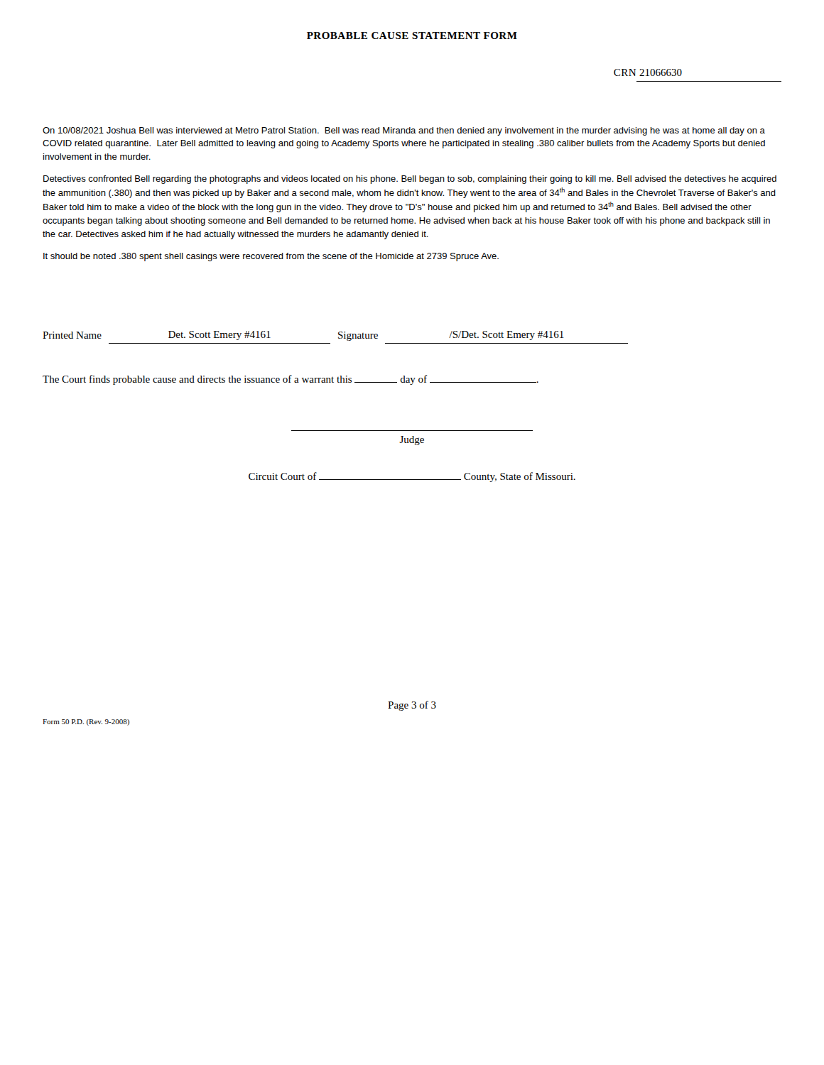PROBABLE CAUSE STATEMENT FORM
CRN 21066630
On 10/08/2021 Joshua Bell was interviewed at Metro Patrol Station. Bell was read Miranda and then denied any involvement in the murder advising he was at home all day on a COVID related quarantine. Later Bell admitted to leaving and going to Academy Sports where he participated in stealing .380 caliber bullets from the Academy Sports but denied involvement in the murder.
Detectives confronted Bell regarding the photographs and videos located on his phone. Bell began to sob, complaining their going to kill me. Bell advised the detectives he acquired the ammunition (.380) and then was picked up by Baker and a second male, whom he didn't know. They went to the area of 34th and Bales in the Chevrolet Traverse of Baker's and Baker told him to make a video of the block with the long gun in the video. They drove to "D's" house and picked him up and returned to 34th and Bales. Bell advised the other occupants began talking about shooting someone and Bell demanded to be returned home. He advised when back at his house Baker took off with his phone and backpack still in the car. Detectives asked him if he had actually witnessed the murders he adamantly denied it.
It should be noted .380 spent shell casings were recovered from the scene of the Homicide at 2739 Spruce Ave.
Printed Name Det. Scott Emery #4161 Signature /S/Det. Scott Emery #4161
The Court finds probable cause and directs the issuance of a warrant this day of .
Judge
Circuit Court of County, State of Missouri.
Page 3 of 3
Form 50 P.D. (Rev. 9-2008)